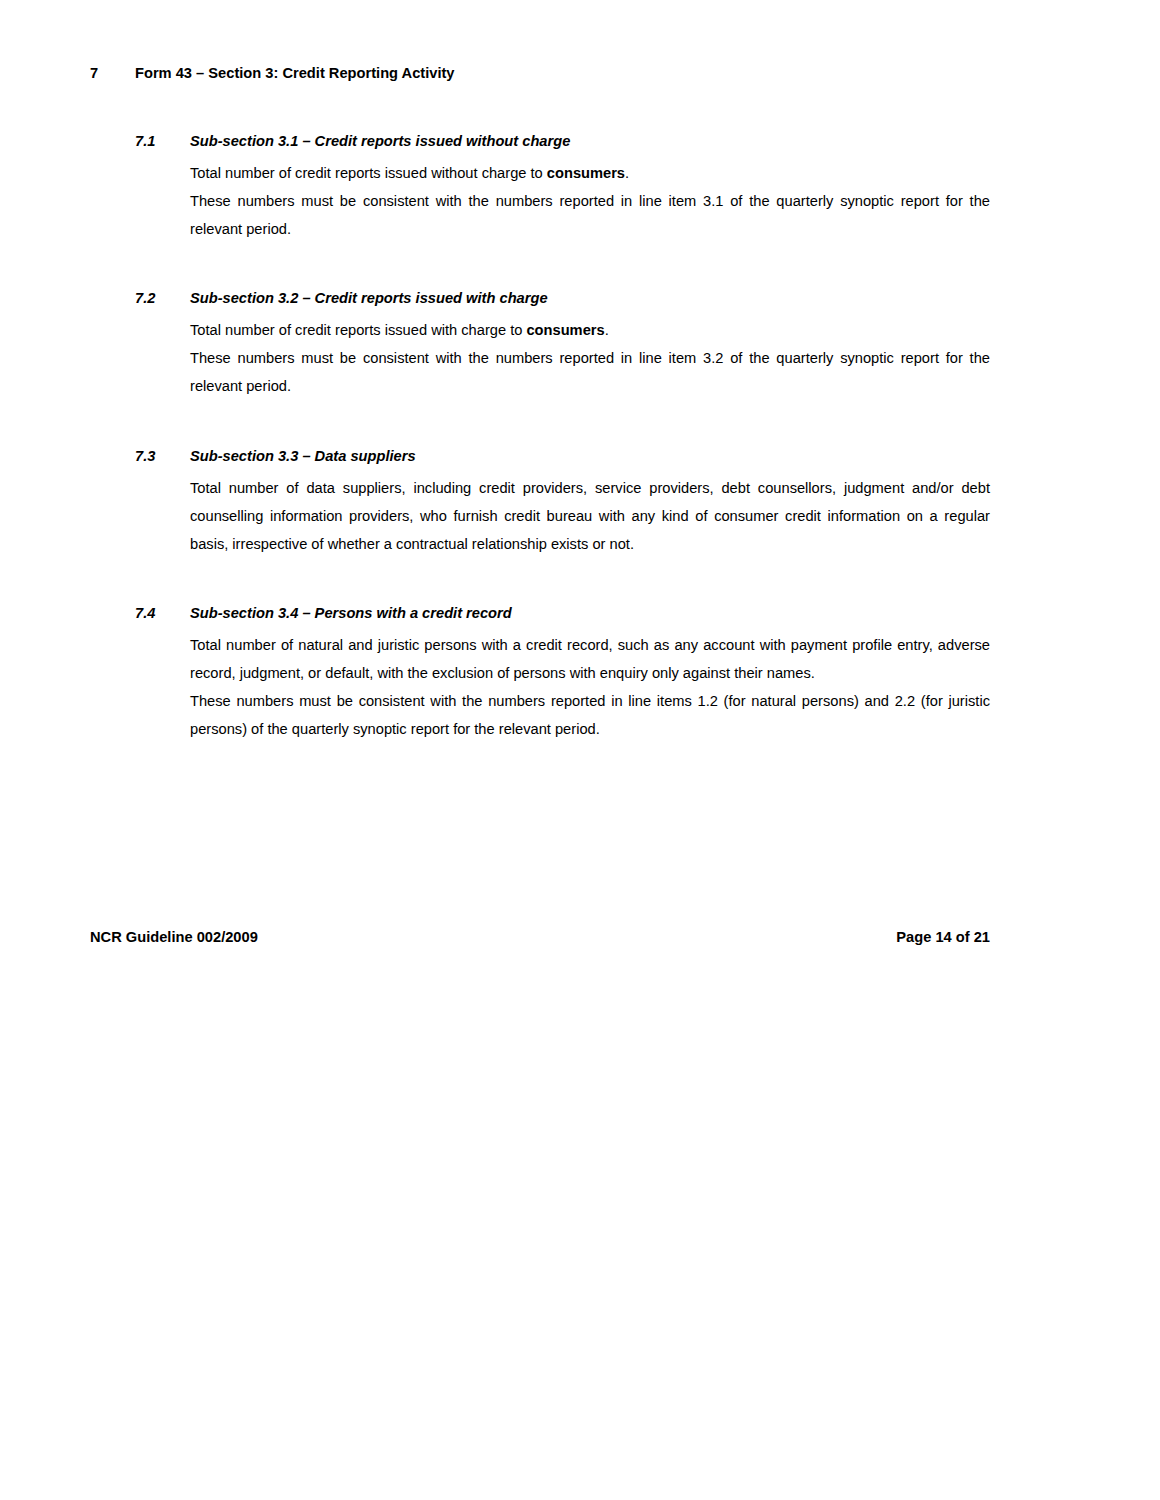7 Form 43 – Section 3: Credit Reporting Activity
7.1 Sub-section 3.1 – Credit reports issued without charge
Total number of credit reports issued without charge to consumers.
These numbers must be consistent with the numbers reported in line item 3.1 of the quarterly synoptic report for the relevant period.
7.2 Sub-section 3.2 – Credit reports issued with charge
Total number of credit reports issued with charge to consumers.
These numbers must be consistent with the numbers reported in line item 3.2 of the quarterly synoptic report for the relevant period.
7.3 Sub-section 3.3 – Data suppliers
Total number of data suppliers, including credit providers, service providers, debt counsellors, judgment and/or debt counselling information providers, who furnish credit bureau with any kind of consumer credit information on a regular basis, irrespective of whether a contractual relationship exists or not.
7.4 Sub-section 3.4 – Persons with a credit record
Total number of natural and juristic persons with a credit record, such as any account with payment profile entry, adverse record, judgment, or default, with the exclusion of persons with enquiry only against their names.
These numbers must be consistent with the numbers reported in line items 1.2 (for natural persons) and 2.2 (for juristic persons) of the quarterly synoptic report for the relevant period.
NCR Guideline 002/2009 Page 14 of 21